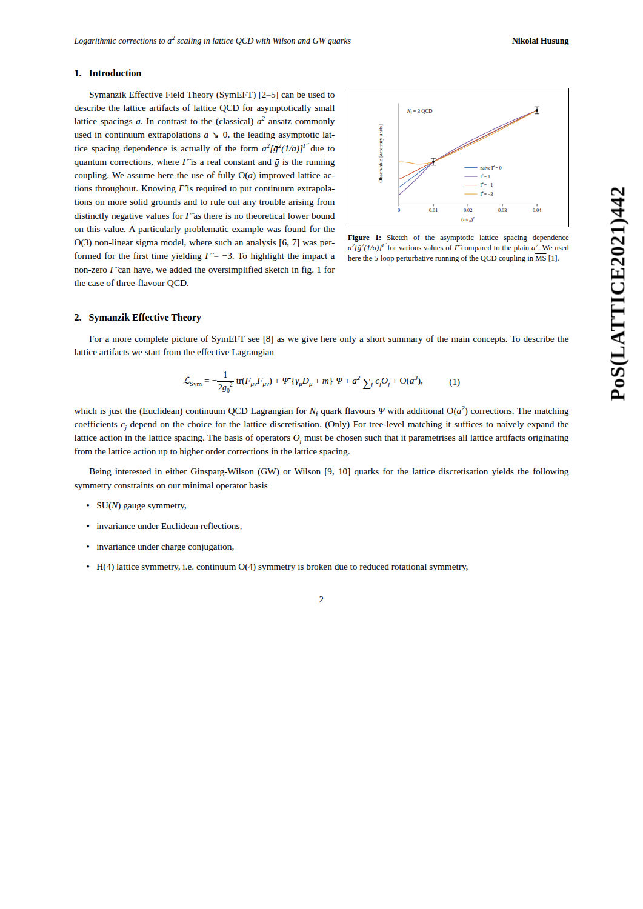PoS(LATTICE2021)442
Logarithmic corrections to a2 scaling in lattice QCD with Wilson and GW quarks Nikolai Husung
1. Introduction
Symanzik Effective Field Theory (SymEFT) [2–5] can be used to describe the lattice artifacts of lattice QCD for asymptotically small lattice spacings a. In contrast to the (classical) a2 ansatz commonly used in continuum extrapolations a ↘ 0, the leading asymptotic lattice spacing dependence is actually of the form a2[ḡ2(1/a)]Γ̂ due to quantum corrections, where Γ̂ is a real constant and ḡ is the running coupling. We assume here the use of fully O(a) improved lattice actions throughout. Knowing Γ̂ is required to put continuum extrapolations on more solid grounds and to rule out any trouble arising from distinctly negative values for Γ̂ as there is no theoretical lower bound on this value. A particularly problematic example was found for the O(3) non-linear sigma model, where such an analysis [6, 7] was performed for the first time yielding Γ̂ = −3. To highlight the impact a non-zero Γ̂ can have, we added the oversimplified sketch in fig. 1 for the case of three-flavour QCD.
0 0.01 0.02 0.03 0.04 (a/r0)2 Observable [arbitrary units] Nf = 3 QCD naive Γ̂ = 0 Γ̂ = 1 Γ̂ = −1 Γ̂ = −3
Figure 1: Sketch of the asymptotic lattice spacing dependence a2[ḡ2(1/a)]Γ̂ for various values of Γ̂ compared to the plain a2. We used here the 5-loop perturbative running of the QCD coupling in MS [1].
2. Symanzik Effective Theory
For a more complete picture of SymEFT see [8] as we give here only a short summary of the main concepts. To describe the lattice artifacts we start from the effective Lagrangian
ℒSym = −12g02 tr(FμνFμν) + Ψ̄ {γμDμ + m} Ψ + a2 ∑j cjOj + O(a3),
(1)
which is just the (Euclidean) continuum QCD Lagrangian for Nf quark flavours Ψ with additional O(a2) corrections. The matching coefficients cj depend on the choice for the lattice discretisation. (Only) For tree-level matching it suffices to naively expand the lattice action in the lattice spacing. The basis of operators Oj must be chosen such that it parametrises all lattice artifacts originating from the lattice action up to higher order corrections in the lattice spacing.
Being interested in either Ginsparg-Wilson (GW) or Wilson [9, 10] quarks for the lattice discretisation yields the following symmetry constraints on our minimal operator basis
SU(N) gauge symmetry,
invariance under Euclidean reflections,
invariance under charge conjugation,
H(4) lattice symmetry, i.e. continuum O(4) symmetry is broken due to reduced rotational symmetry,
2